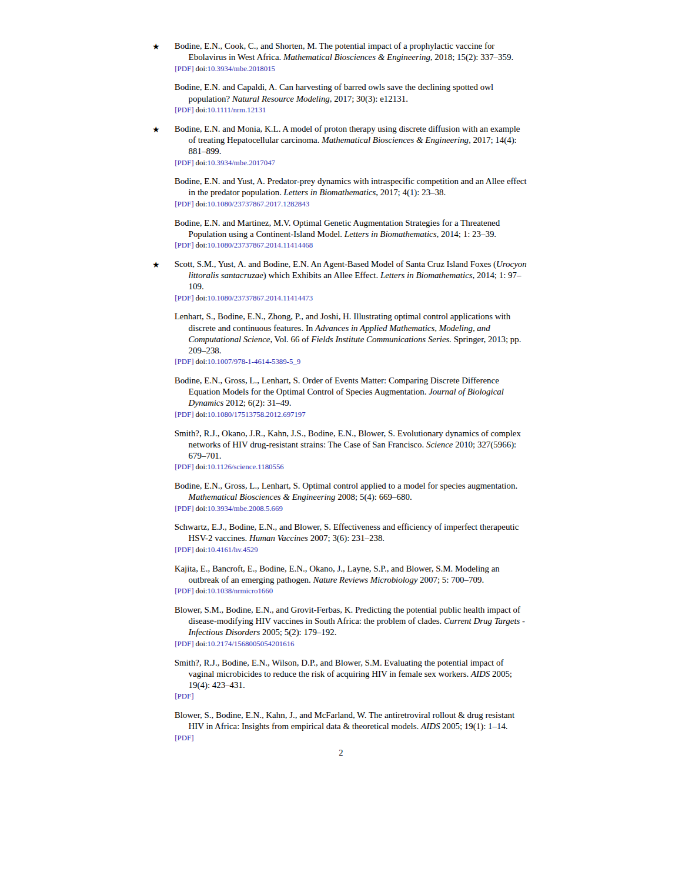★ Bodine, E.N., Cook, C., and Shorten, M. The potential impact of a prophylactic vaccine for Ebolavirus in West Africa. Mathematical Biosciences & Engineering, 2018; 15(2): 337–359. [PDF] doi:10.3934/mbe.2018015
Bodine, E.N. and Capaldi, A. Can harvesting of barred owls save the declining spotted owl population? Natural Resource Modeling, 2017; 30(3): e12131. [PDF] doi:10.1111/nrm.12131
★ Bodine, E.N. and Monia, K.L. A model of proton therapy using discrete diffusion with an example of treating Hepatocellular carcinoma. Mathematical Biosciences & Engineering, 2017; 14(4): 881–899. [PDF] doi:10.3934/mbe.2017047
Bodine, E.N. and Yust, A. Predator-prey dynamics with intraspecific competition and an Allee effect in the predator population. Letters in Biomathematics, 2017; 4(1): 23–38. [PDF] doi:10.1080/23737867.2017.1282843
Bodine, E.N. and Martinez, M.V. Optimal Genetic Augmentation Strategies for a Threatened Population using a Continent-Island Model. Letters in Biomathematics, 2014; 1: 23–39. [PDF] doi:10.1080/23737867.2014.11414468
★ Scott, S.M., Yust, A. and Bodine, E.N. An Agent-Based Model of Santa Cruz Island Foxes (Urocyon littoralis santacruzae) which Exhibits an Allee Effect. Letters in Biomathematics, 2014; 1: 97–109. [PDF] doi:10.1080/23737867.2014.11414473
Lenhart, S., Bodine, E.N., Zhong, P., and Joshi, H. Illustrating optimal control applications with discrete and continuous features. In Advances in Applied Mathematics, Modeling, and Computational Science, Vol. 66 of Fields Institute Communications Series. Springer, 2013; pp. 209–238. [PDF] doi:10.1007/978-1-4614-5389-5_9
Bodine, E.N., Gross, L., Lenhart, S. Order of Events Matter: Comparing Discrete Difference Equation Models for the Optimal Control of Species Augmentation. Journal of Biological Dynamics 2012; 6(2): 31–49. [PDF] doi:10.1080/17513758.2012.697197
Smith?, R.J., Okano, J.R., Kahn, J.S., Bodine, E.N., Blower, S. Evolutionary dynamics of complex networks of HIV drug-resistant strains: The Case of San Francisco. Science 2010; 327(5966): 679–701. [PDF] doi:10.1126/science.1180556
Bodine, E.N., Gross, L., Lenhart, S. Optimal control applied to a model for species augmentation. Mathematical Biosciences & Engineering 2008; 5(4): 669–680. [PDF] doi:10.3934/mbe.2008.5.669
Schwartz, E.J., Bodine, E.N., and Blower, S. Effectiveness and efficiency of imperfect therapeutic HSV-2 vaccines. Human Vaccines 2007; 3(6): 231–238. [PDF] doi:10.4161/hv.4529
Kajita, E., Bancroft, E., Bodine, E.N., Okano, J., Layne, S.P., and Blower, S.M. Modeling an outbreak of an emerging pathogen. Nature Reviews Microbiology 2007; 5: 700–709. [PDF] doi:10.1038/nrmicro1660
Blower, S.M., Bodine, E.N., and Grovit-Ferbas, K. Predicting the potential public health impact of disease-modifying HIV vaccines in South Africa: the problem of clades. Current Drug Targets - Infectious Disorders 2005; 5(2): 179–192. [PDF] doi:10.2174/1568005054201616
Smith?, R.J., Bodine, E.N., Wilson, D.P., and Blower, S.M. Evaluating the potential impact of vaginal microbicides to reduce the risk of acquiring HIV in female sex workers. AIDS 2005; 19(4): 423–431. [PDF]
Blower, S., Bodine, E.N., Kahn, J., and McFarland, W. The antiretroviral rollout & drug resistant HIV in Africa: Insights from empirical data & theoretical models. AIDS 2005; 19(1): 1–14. [PDF]
2